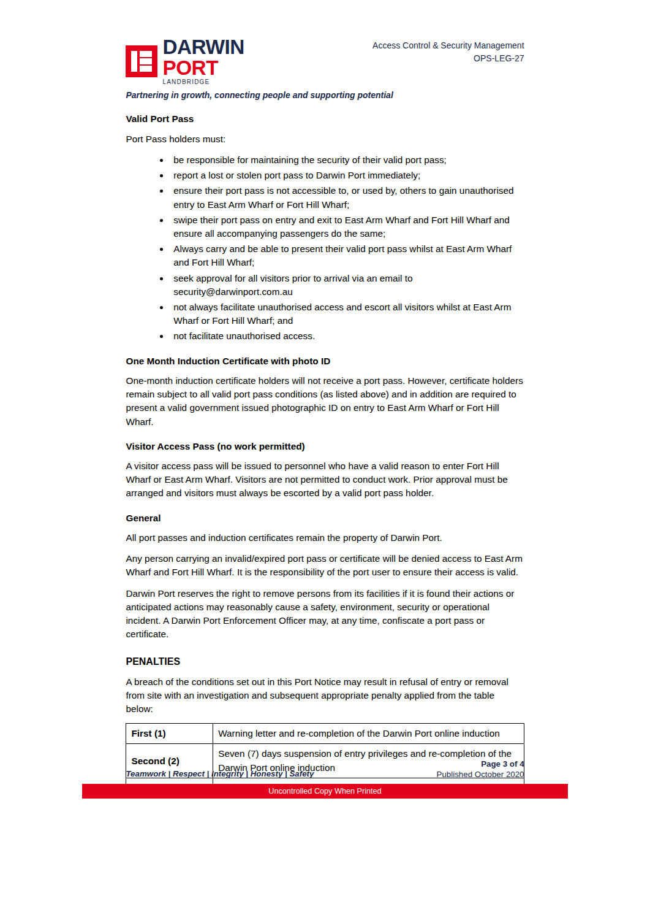DARWIN
PORT
LANDBRIDGE
Access Control & Security Management
OPS-LEG-27
Partnering in growth, connecting people and supporting potential
Valid Port Pass
Port Pass holders must:
be responsible for maintaining the security of their valid port pass;
report a lost or stolen port pass to Darwin Port immediately;
ensure their port pass is not accessible to, or used by, others to gain unauthorised entry to East Arm Wharf or Fort Hill Wharf;
swipe their port pass on entry and exit to East Arm Wharf and Fort Hill Wharf and ensure all accompanying passengers do the same;
Always carry and be able to present their valid port pass whilst at East Arm Wharf and Fort Hill Wharf;
seek approval for all visitors prior to arrival via an email to security@darwinport.com.au
not always facilitate unauthorised access and escort all visitors whilst at East Arm Wharf or Fort Hill Wharf; and
not facilitate unauthorised access.
One Month Induction Certificate with photo ID
One-month induction certificate holders will not receive a port pass. However, certificate holders remain subject to all valid port pass conditions (as listed above) and in addition are required to present a valid government issued photographic ID on entry to East Arm Wharf or Fort Hill Wharf.
Visitor Access Pass (no work permitted)
A visitor access pass will be issued to personnel who have a valid reason to enter Fort Hill Wharf or East Arm Wharf. Visitors are not permitted to conduct work. Prior approval must be arranged and visitors must always be escorted by a valid port pass holder.
General
All port passes and induction certificates remain the property of Darwin Port.
Any person carrying an invalid/expired port pass or certificate will be denied access to East Arm Wharf and Fort Hill Wharf. It is the responsibility of the port user to ensure their access is valid.
Darwin Port reserves the right to remove persons from its facilities if it is found their actions or anticipated actions may reasonably cause a safety, environment, security or operational incident. A Darwin Port Enforcement Officer may, at any time, confiscate a port pass or certificate.
PENALTIES
A breach of the conditions set out in this Port Notice may result in refusal of entry or removal from site with an investigation and subsequent appropriate penalty applied from the table below:
| First (1) | Warning letter and re-completion of the Darwin Port online induction |
| Second (2) | Seven (7) days suspension of entry privileges and re-completion of the Darwin Port online induction |
| Third (3) | Suspension of entry privileges to East Arm Wharf or Fort Hill Wharf |
Teamwork | Respect | Integrity | Honesty | Safety
Page 3 of 4
Published October 2020
Uncontrolled Copy When Printed